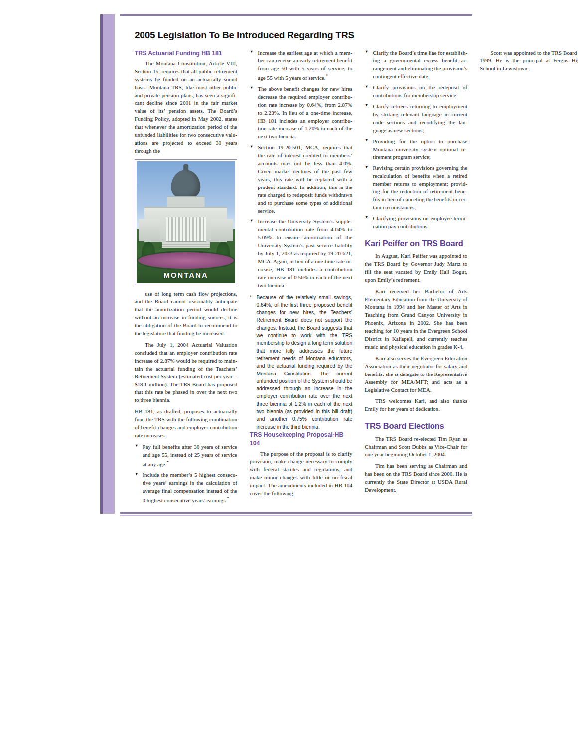2005 Legislation To Be Introduced Regarding TRS
TRS Actuarial Funding HB 181
The Montana Constitution, Article VIII, Section 15, requires that all public retirement systems be funded on an actuarially sound basis. Montana TRS, like most other public and private pension plans, has seen a significant decline since 2001 in the fair market value of its’ pension assets. The Board’s Funding Policy, adopted in May 2002, states that whenever the amortization period of the unfunded liabilities for two consecutive valuations are projected to exceed 30 years through the
MONTANA
use of long term cash flow projections, and the Board cannot reasonably anticipate that the amortization period would decline without an increase in funding sources, it is the obligation of the Board to recommend to the legislature that funding be increased.
The July 1, 2004 Actuarial Valuation concluded that an employer contribution rate increase of 2.87% would be required to maintain the actuarial funding of the Teachers’ Retirement System (estimated cost per year = $18.1 million). The TRS Board has proposed that this rate be phased in over the next two to three biennia.
HB 181, as drafted, proposes to actuarially fund the TRS with the following combination of benefit changes and employer contribution rate increases:
Pay full benefits after 30 years of service and age 55, instead of 25 years of service at any age.*
Include the member’s 5 highest consecutive years’ earnings in the calculation of average final compensation instead of the 3 highest consecutive years’ earnings.*
Increase the earliest age at which a member can receive an early retirement benefit from age 50 with 5 years of service, to age 55 with 5 years of service.*
The above benefit changes for new hires decrease the required employer contribution rate increase by 0.64%, from 2.87% to 2.23%. In lieu of a one-time increase, HB 181 includes an employer contribution rate increase of 1.20% in each of the next two biennia.
Section 19-20-501, MCA, requires that the rate of interest credited to members’ accounts may not be less than 4.0%. Given market declines of the past few years, this rate will be replaced with a prudent standard. In addition, this is the rate charged to redeposit funds withdrawn and to purchase some types of additional service.
Increase the University System’s supplemental contribution rate from 4.04% to 5.09% to ensure amortization of the University System’s past service liability by July 1, 2033 as required by 19-20-621, MCA. Again, in lieu of a one-time rate increase, HB 181 includes a contribution rate increase of 0.56% in each of the next two biennia.
* Because of the relatively small savings, 0.64%, of the first three proposed benefit changes for new hires, the Teachers’ Retirement Board does not support the changes. Instead, the Board suggests that we continue to work with the TRS membership to design a long term solution that more fully addresses the future retirement needs of Montana educators, and the actuarial funding required by the Montana Constitution. The current unfunded position of the System should be addressed through an increase in the employer contribution rate over the next three biennia of 1.2% in each of the next two biennia (as provided in this bill draft) and another 0.75% contribution rate increase in the third biennia.
TRS Housekeeping Proposal-HB 104
The purpose of the proposal is to clarify provision, make change necessary to comply with federal statutes and regulations, and make minor changes with little or no fiscal impact. The amendments included in HB 104 cover the following:
Clarify the Board’s time line for establishing a governmental excess benefit arrangement and eliminating the provision’s contingent effective date;
Clarify provisions on the redeposit of contributions for membership service
Clarify retirees returning to employment by striking relevant language in current code sections and recodifying the language as new sections;
Providing for the option to purchase Montana university system optional retirement program service;
Revising certain provisions governing the recalculation of benefits when a retired member returns to employment; providing for the reduction of retirement benefits in lieu of canceling the benefits in certain circumstances;
Clarifying provisions on employee termination pay contributions
Kari Peiffer on TRS Board
In August, Kari Peiffer was appointed to the TRS Board by Governor Judy Martz to fill the seat vacated by Emily Hall Bogut, upon Emily’s retirement.
Kari received her Bachelor of Arts Elementary Education from the University of Montana in 1994 and her Master of Arts in Teaching from Grand Canyon University in Phoenix, Arizona in 2002. She has been teaching for 10 years in the Evergreen School District in Kalispell, and currently teaches music and physical education in grades K-4.
Kari also serves the Evergreen Education Association as their negotiator for salary and benefits; she is delegate to the Representative Assembly for MEA/MFT; and acts as a Legislative Contact for MEA.
TRS welcomes Kari, and also thanks Emily for her years of dedication.
TRS Board Elections
The TRS Board re-elected Tim Ryan as Chairman and Scott Dubbs as Vice-Chair for one year beginning October 1, 2004.
Tim has been serving as Chairman and has been on the TRS Board since 2000. He is currently the State Director at USDA Rural Development.
Scott was appointed to the TRS Board in 1999. He is the principal at Fergus High School in Lewistown.